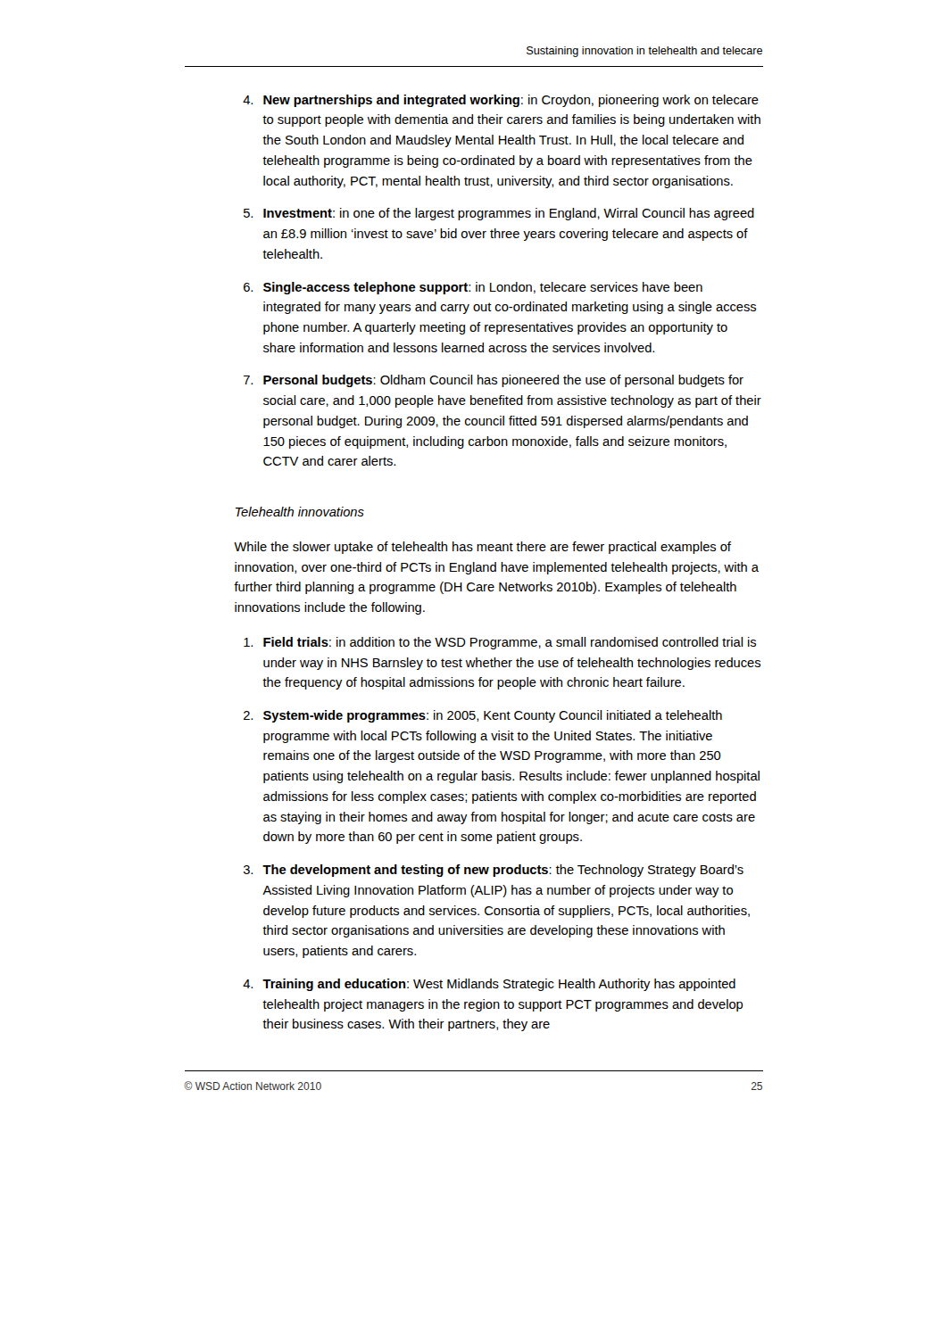Sustaining innovation in telehealth and telecare
New partnerships and integrated working: in Croydon, pioneering work on telecare to support people with dementia and their carers and families is being undertaken with the South London and Maudsley Mental Health Trust. In Hull, the local telecare and telehealth programme is being co-ordinated by a board with representatives from the local authority, PCT, mental health trust, university, and third sector organisations.
Investment: in one of the largest programmes in England, Wirral Council has agreed an £8.9 million ‘invest to save’ bid over three years covering telecare and aspects of telehealth.
Single-access telephone support: in London, telecare services have been integrated for many years and carry out co-ordinated marketing using a single access phone number. A quarterly meeting of representatives provides an opportunity to share information and lessons learned across the services involved.
Personal budgets: Oldham Council has pioneered the use of personal budgets for social care, and 1,000 people have benefited from assistive technology as part of their personal budget. During 2009, the council fitted 591 dispersed alarms/pendants and 150 pieces of equipment, including carbon monoxide, falls and seizure monitors, CCTV and carer alerts.
Telehealth innovations
While the slower uptake of telehealth has meant there are fewer practical examples of innovation, over one-third of PCTs in England have implemented telehealth projects, with a further third planning a programme (DH Care Networks 2010b). Examples of telehealth innovations include the following.
Field trials: in addition to the WSD Programme, a small randomised controlled trial is under way in NHS Barnsley to test whether the use of telehealth technologies reduces the frequency of hospital admissions for people with chronic heart failure.
System-wide programmes: in 2005, Kent County Council initiated a telehealth programme with local PCTs following a visit to the United States. The initiative remains one of the largest outside of the WSD Programme, with more than 250 patients using telehealth on a regular basis. Results include: fewer unplanned hospital admissions for less complex cases; patients with complex co-morbidities are reported as staying in their homes and away from hospital for longer; and acute care costs are down by more than 60 per cent in some patient groups.
The development and testing of new products: the Technology Strategy Board’s Assisted Living Innovation Platform (ALIP) has a number of projects under way to develop future products and services. Consortia of suppliers, PCTs, local authorities, third sector organisations and universities are developing these innovations with users, patients and carers.
Training and education: West Midlands Strategic Health Authority has appointed telehealth project managers in the region to support PCT programmes and develop their business cases. With their partners, they are
© WSD Action Network 2010 25